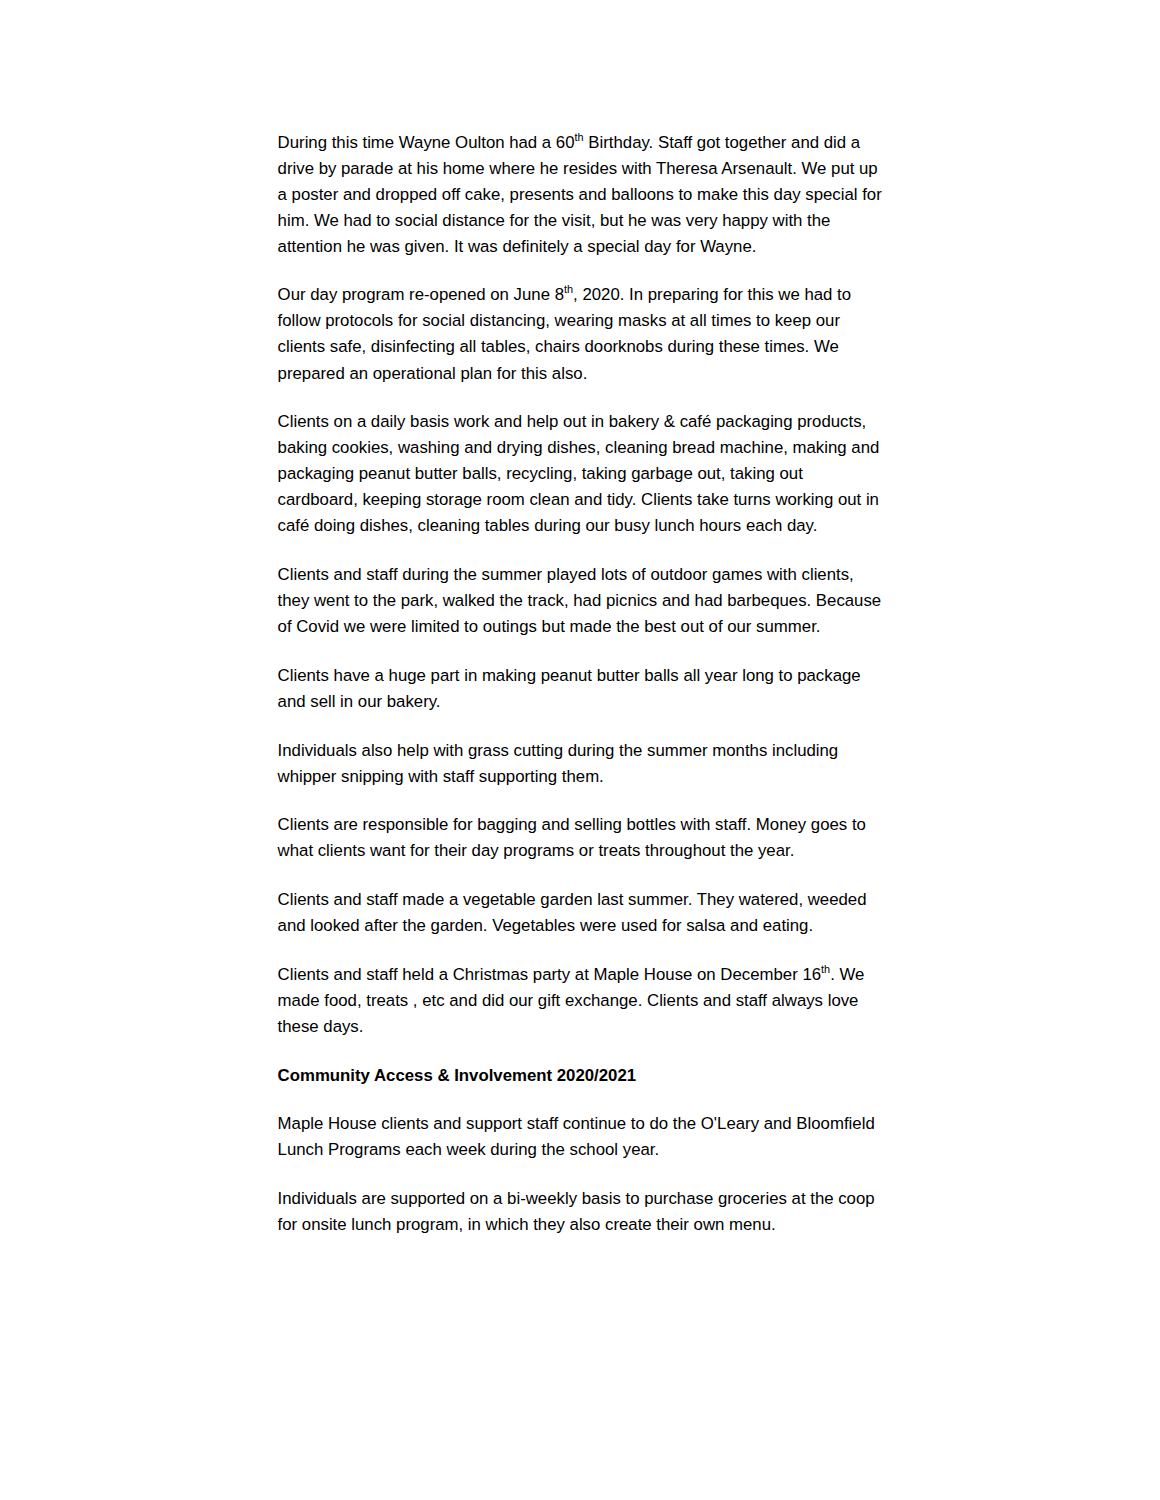During this time Wayne Oulton had a 60th Birthday. Staff got together and did a drive by parade at his home where he resides with Theresa Arsenault. We put up a poster and dropped off cake, presents and balloons to make this day special for him. We had to social distance for the visit, but he was very happy with the attention he was given. It was definitely a special day for Wayne.
Our day program re-opened on June 8th, 2020. In preparing for this we had to follow protocols for social distancing, wearing masks at all times to keep our clients safe, disinfecting all tables, chairs doorknobs during these times. We prepared an operational plan for this also.
Clients on a daily basis work and help out in bakery & café packaging products, baking cookies, washing and drying dishes, cleaning bread machine, making and packaging peanut butter balls, recycling, taking garbage out, taking out cardboard, keeping storage room clean and tidy. Clients take turns working out in café doing dishes, cleaning tables during our busy lunch hours each day.
Clients and staff during the summer played lots of outdoor games with clients, they went to the park, walked the track, had picnics and had barbeques. Because of Covid we were limited to outings but made the best out of our summer.
Clients have a huge part in making peanut butter balls all year long to package and sell in our bakery.
Individuals also help with grass cutting during the summer months including whipper snipping with staff supporting them.
Clients are responsible for bagging and selling bottles with staff. Money goes to what clients want for their day programs or treats throughout the year.
Clients and staff made a vegetable garden last summer. They watered, weeded and looked after the garden. Vegetables were used for salsa and eating.
Clients and staff held a Christmas party at Maple House on December 16th. We made food, treats , etc and did our gift exchange. Clients and staff always love these days.
Community Access & Involvement 2020/2021
Maple House clients and support staff continue to do the O'Leary and Bloomfield Lunch Programs each week during the school year.
Individuals are supported on a bi-weekly basis to purchase groceries at the coop for onsite lunch program, in which they also create their own menu.